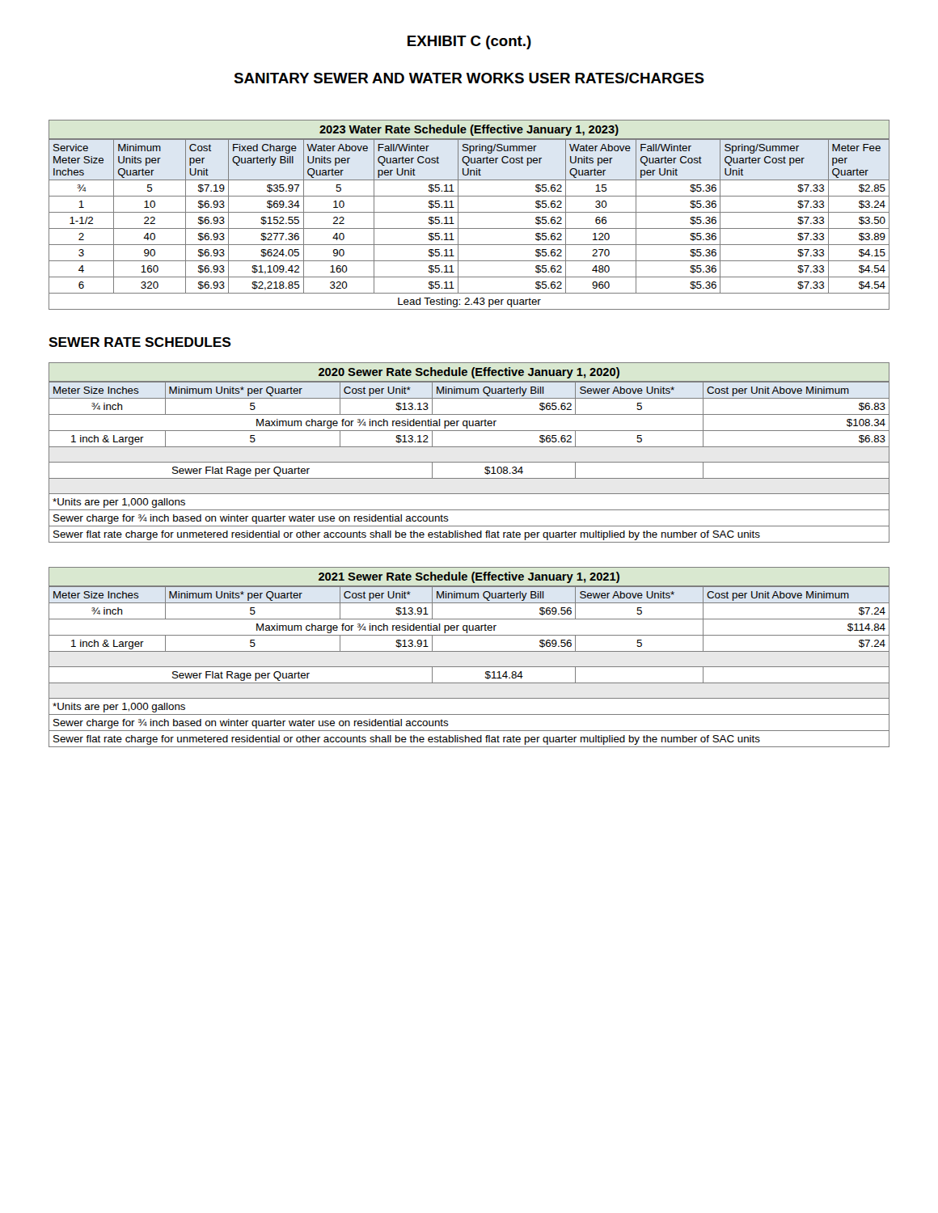EXHIBIT C (cont.)
SANITARY SEWER AND WATER WORKS USER RATES/CHARGES
2023 Water Rate Schedule (Effective January 1, 2023)
| Service Meter Size Inches | Minimum Units per Quarter | Cost per Unit | Fixed Charge Quarterly Bill | Water Above Units per Quarter | Fall/Winter Quarter Cost per Unit | Spring/Summer Quarter Cost per Unit | Water Above Units per Quarter | Fall/Winter Quarter Cost per Unit | Spring/Summer Quarter Cost per Unit | Meter Fee per Quarter |
| --- | --- | --- | --- | --- | --- | --- | --- | --- | --- | --- |
| ¾ | 5 | $7.19 | $35.97 | 5 | $5.11 | $5.62 | 15 | $5.36 | $7.33 | $2.85 |
| 1 | 10 | $6.93 | $69.34 | 10 | $5.11 | $5.62 | 30 | $5.36 | $7.33 | $3.24 |
| 1-1/2 | 22 | $6.93 | $152.55 | 22 | $5.11 | $5.62 | 66 | $5.36 | $7.33 | $3.50 |
| 2 | 40 | $6.93 | $277.36 | 40 | $5.11 | $5.62 | 120 | $5.36 | $7.33 | $3.89 |
| 3 | 90 | $6.93 | $624.05 | 90 | $5.11 | $5.62 | 270 | $5.36 | $7.33 | $4.15 |
| 4 | 160 | $6.93 | $1,109.42 | 160 | $5.11 | $5.62 | 480 | $5.36 | $7.33 | $4.54 |
| 6 | 320 | $6.93 | $2,218.85 | 320 | $5.11 | $5.62 | 960 | $5.36 | $7.33 | $4.54 |
| Lead Testing: 2.43 per quarter |
SEWER RATE SCHEDULES
2020 Sewer Rate Schedule (Effective January 1, 2020)
| Meter Size Inches | Minimum Units* per Quarter | Cost per Unit* | Minimum Quarterly Bill | Sewer Above Units* | Cost per Unit Above Minimum |
| --- | --- | --- | --- | --- | --- |
| ¾ inch | 5 | $13.13 | $65.62 | 5 | $6.83 |
| Maximum charge for ¾ inch residential per quarter | $108.34 |
| 1 inch & Larger | 5 | $13.12 | $65.62 | 5 | $6.83 |
| Sewer Flat Rage per Quarter | $108.34 | | |
| *Units are per 1,000 gallons |
| Sewer charge for ¾ inch based on winter quarter water use on residential accounts |
| Sewer flat rate charge for unmetered residential or other accounts shall be the established flat rate per quarter multiplied by the number of SAC units |
2021 Sewer Rate Schedule (Effective January 1, 2021)
| Meter Size Inches | Minimum Units* per Quarter | Cost per Unit* | Minimum Quarterly Bill | Sewer Above Units* | Cost per Unit Above Minimum |
| --- | --- | --- | --- | --- | --- |
| ¾ inch | 5 | $13.91 | $69.56 | 5 | $7.24 |
| Maximum charge for ¾ inch residential per quarter | $114.84 |
| 1 inch & Larger | 5 | $13.91 | $69.56 | 5 | $7.24 |
| Sewer Flat Rage per Quarter | $114.84 | | |
| *Units are per 1,000 gallons |
| Sewer charge for ¾ inch based on winter quarter water use on residential accounts |
| Sewer flat rate charge for unmetered residential or other accounts shall be the established flat rate per quarter multiplied by the number of SAC units |